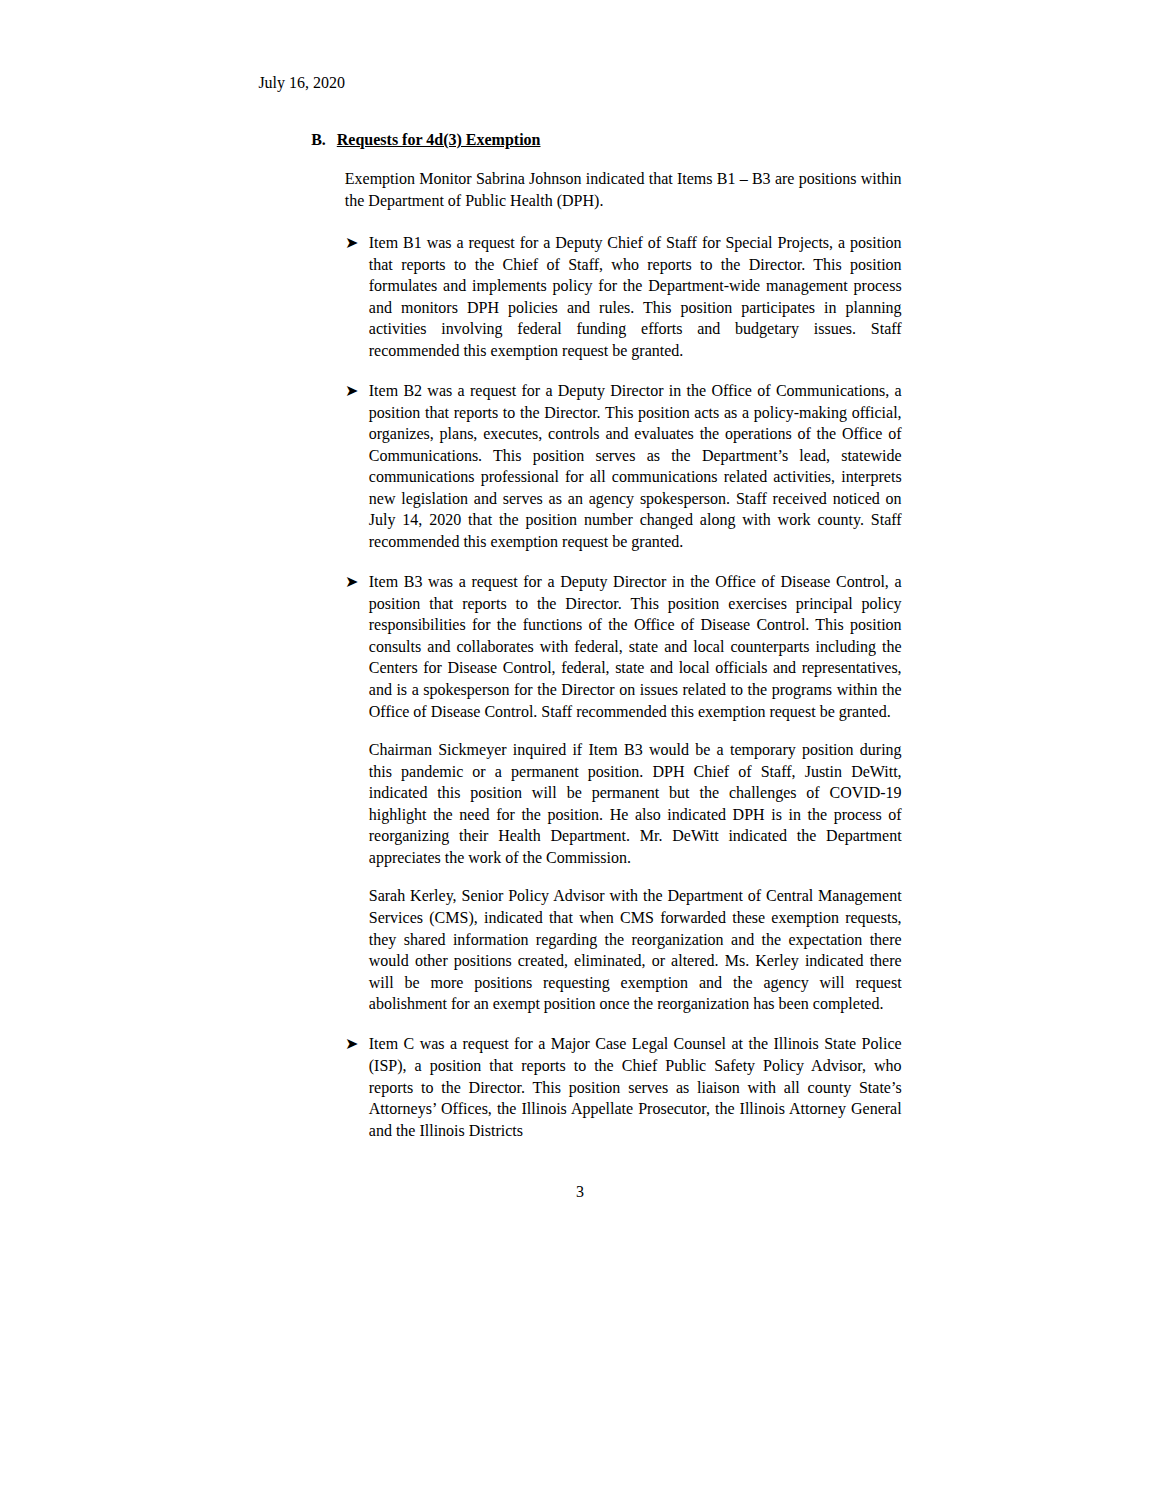July 16, 2020
B. Requests for 4d(3) Exemption
Exemption Monitor Sabrina Johnson indicated that Items B1 – B3 are positions within the Department of Public Health (DPH).
➤
Item B1 was a request for a Deputy Chief of Staff for Special Projects, a position that reports to the Chief of Staff, who reports to the Director. This position formulates and implements policy for the Department-wide management process and monitors DPH policies and rules. This position participates in planning activities involving federal funding efforts and budgetary issues. Staff recommended this exemption request be granted.
➤
Item B2 was a request for a Deputy Director in the Office of Communications, a position that reports to the Director. This position acts as a policy-making official, organizes, plans, executes, controls and evaluates the operations of the Office of Communications. This position serves as the Department’s lead, statewide communications professional for all communications related activities, interprets new legislation and serves as an agency spokesperson. Staff received noticed on July 14, 2020 that the position number changed along with work county. Staff recommended this exemption request be granted.
➤
Item B3 was a request for a Deputy Director in the Office of Disease Control, a position that reports to the Director. This position exercises principal policy responsibilities for the functions of the Office of Disease Control. This position consults and collaborates with federal, state and local counterparts including the Centers for Disease Control, federal, state and local officials and representatives, and is a spokesperson for the Director on issues related to the programs within the Office of Disease Control. Staff recommended this exemption request be granted.
Chairman Sickmeyer inquired if Item B3 would be a temporary position during this pandemic or a permanent position. DPH Chief of Staff, Justin DeWitt, indicated this position will be permanent but the challenges of COVID-19 highlight the need for the position. He also indicated DPH is in the process of reorganizing their Health Department. Mr. DeWitt indicated the Department appreciates the work of the Commission.
Sarah Kerley, Senior Policy Advisor with the Department of Central Management Services (CMS), indicated that when CMS forwarded these exemption requests, they shared information regarding the reorganization and the expectation there would other positions created, eliminated, or altered. Ms. Kerley indicated there will be more positions requesting exemption and the agency will request abolishment for an exempt position once the reorganization has been completed.
➤
Item C was a request for a Major Case Legal Counsel at the Illinois State Police (ISP), a position that reports to the Chief Public Safety Policy Advisor, who reports to the Director. This position serves as liaison with all county State’s Attorneys’ Offices, the Illinois Appellate Prosecutor, the Illinois Attorney General and the Illinois Districts
3